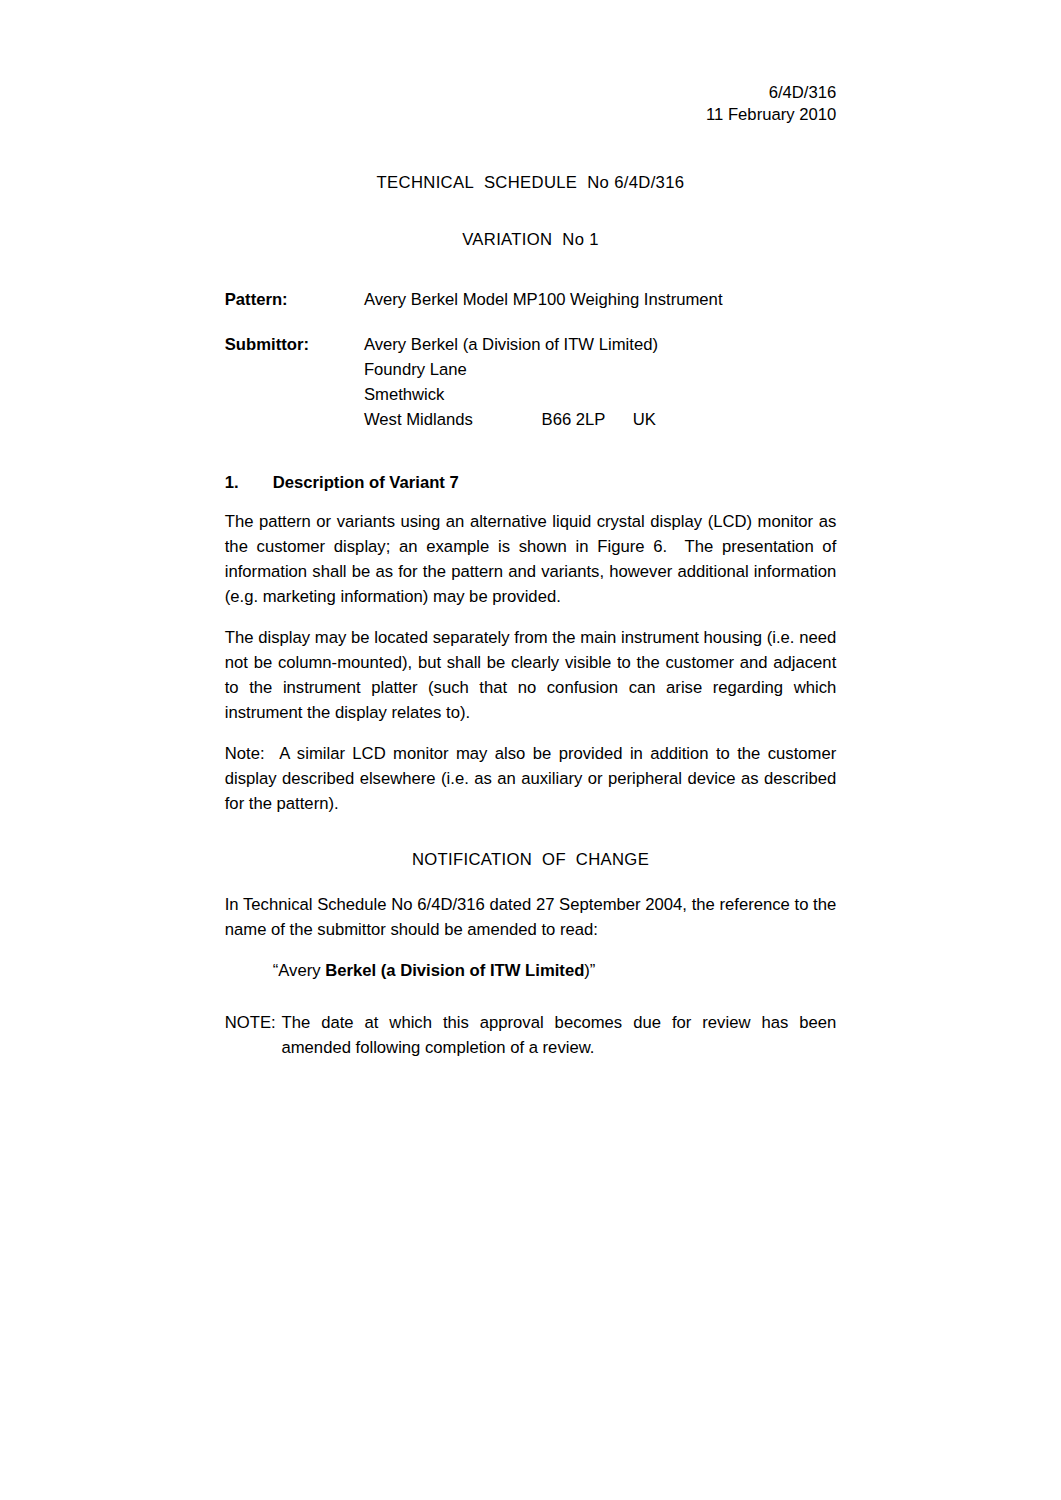6/4D/316
11 February 2010
TECHNICAL SCHEDULE No 6/4D/316
VARIATION No 1
| Pattern: | Avery Berkel Model MP100 Weighing Instrument |
| Submittor: | Avery Berkel (a Division of ITW Limited) Foundry Lane Smethwick West Midlands B66 2LP UK |
1. Description of Variant 7
The pattern or variants using an alternative liquid crystal display (LCD) monitor as the customer display; an example is shown in Figure 6. The presentation of information shall be as for the pattern and variants, however additional information (e.g. marketing information) may be provided.
The display may be located separately from the main instrument housing (i.e. need not be column-mounted), but shall be clearly visible to the customer and adjacent to the instrument platter (such that no confusion can arise regarding which instrument the display relates to).
Note: A similar LCD monitor may also be provided in addition to the customer display described elsewhere (i.e. as an auxiliary or peripheral device as described for the pattern).
NOTIFICATION OF CHANGE
In Technical Schedule No 6/4D/316 dated 27 September 2004, the reference to the name of the submittor should be amended to read:
“Avery Berkel (a Division of ITW Limited)”
NOTE: The date at which this approval becomes due for review has been amended following completion of a review.